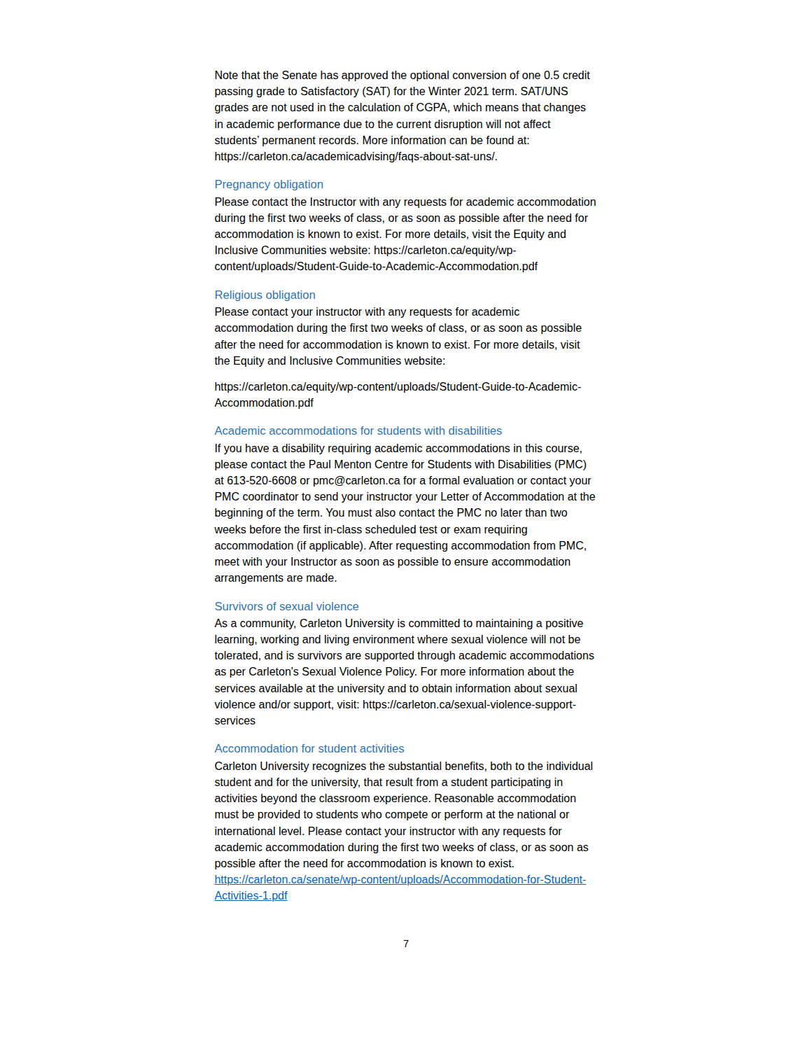Note that the Senate has approved the optional conversion of one 0.5 credit passing grade to Satisfactory (SAT) for the Winter 2021 term. SAT/UNS grades are not used in the calculation of CGPA, which means that changes in academic performance due to the current disruption will not affect students’ permanent records. More information can be found at: https://carleton.ca/academicadvising/faqs-about-sat-uns/.
Pregnancy obligation
Please contact the Instructor with any requests for academic accommodation during the first two weeks of class, or as soon as possible after the need for accommodation is known to exist. For more details, visit the Equity and Inclusive Communities website: https://carleton.ca/equity/wp-content/uploads/Student-Guide-to-Academic-Accommodation.pdf
Religious obligation
Please contact your instructor with any requests for academic accommodation during the first two weeks of class, or as soon as possible after the need for accommodation is known to exist. For more details, visit the Equity and Inclusive Communities website:
https://carleton.ca/equity/wp-content/uploads/Student-Guide-to-Academic-Accommodation.pdf
Academic accommodations for students with disabilities
If you have a disability requiring academic accommodations in this course, please contact the Paul Menton Centre for Students with Disabilities (PMC) at 613-520-6608 or pmc@carleton.ca for a formal evaluation or contact your PMC coordinator to send your instructor your Letter of Accommodation at the beginning of the term. You must also contact the PMC no later than two weeks before the first in-class scheduled test or exam requiring accommodation (if applicable). After requesting accommodation from PMC, meet with your Instructor as soon as possible to ensure accommodation arrangements are made.
Survivors of sexual violence
As a community, Carleton University is committed to maintaining a positive learning, working and living environment where sexual violence will not be tolerated, and is survivors are supported through academic accommodations as per Carleton's Sexual Violence Policy. For more information about the services available at the university and to obtain information about sexual violence and/or support, visit: https://carleton.ca/sexual-violence-support-services
Accommodation for student activities
Carleton University recognizes the substantial benefits, both to the individual student and for the university, that result from a student participating in activities beyond the classroom experience. Reasonable accommodation must be provided to students who compete or perform at the national or international level. Please contact your instructor with any requests for academic accommodation during the first two weeks of class, or as soon as possible after the need for accommodation is known to exist. https://carleton.ca/senate/wp-content/uploads/Accommodation-for-Student-Activities-1.pdf
7